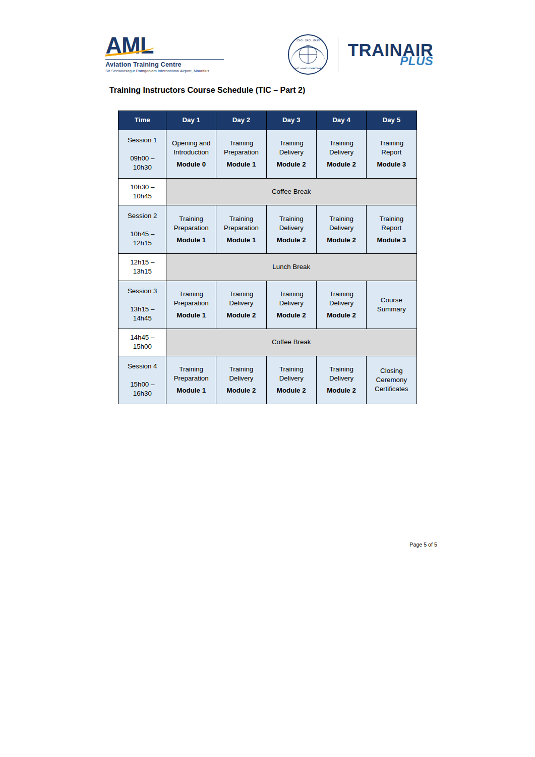AML
Aviation Training Centre
Sir Seewoosagur Ramgoolam International Airport, Mauritius
ICAO · OACI · ИКАО
منظمة الطيران المدني الدولي
TRAINAIR
PLUS
Training Instructors Course Schedule (TIC – Part 2)
| Time | Day 1 | Day 2 | Day 3 | Day 4 | Day 5 |
| --- | --- | --- | --- | --- | --- |
| Session 1 09h00 – 10h30 | Opening and Introduction Module 0 | Training Preparation Module 1 | Training Delivery Module 2 | Training Delivery Module 2 | Training Report Module 3 |
| 10h30 – 10h45 | Coffee Break |
| Session 2 10h45 – 12h15 | Training Preparation Module 1 | Training Preparation Module 1 | Training Delivery Module 2 | Training Delivery Module 2 | Training Report Module 3 |
| 12h15 – 13h15 | Lunch Break |
| Session 3 13h15 – 14h45 | Training Preparation Module 1 | Training Delivery Module 2 | Training Delivery Module 2 | Training Delivery Module 2 | Course Summary |
| 14h45 – 15h00 | Coffee Break |
| Session 4 15h00 – 16h30 | Training Preparation Module 1 | Training Delivery Module 2 | Training Delivery Module 2 | Training Delivery Module 2 | Closing Ceremony Certificates |
Page 5 of 5